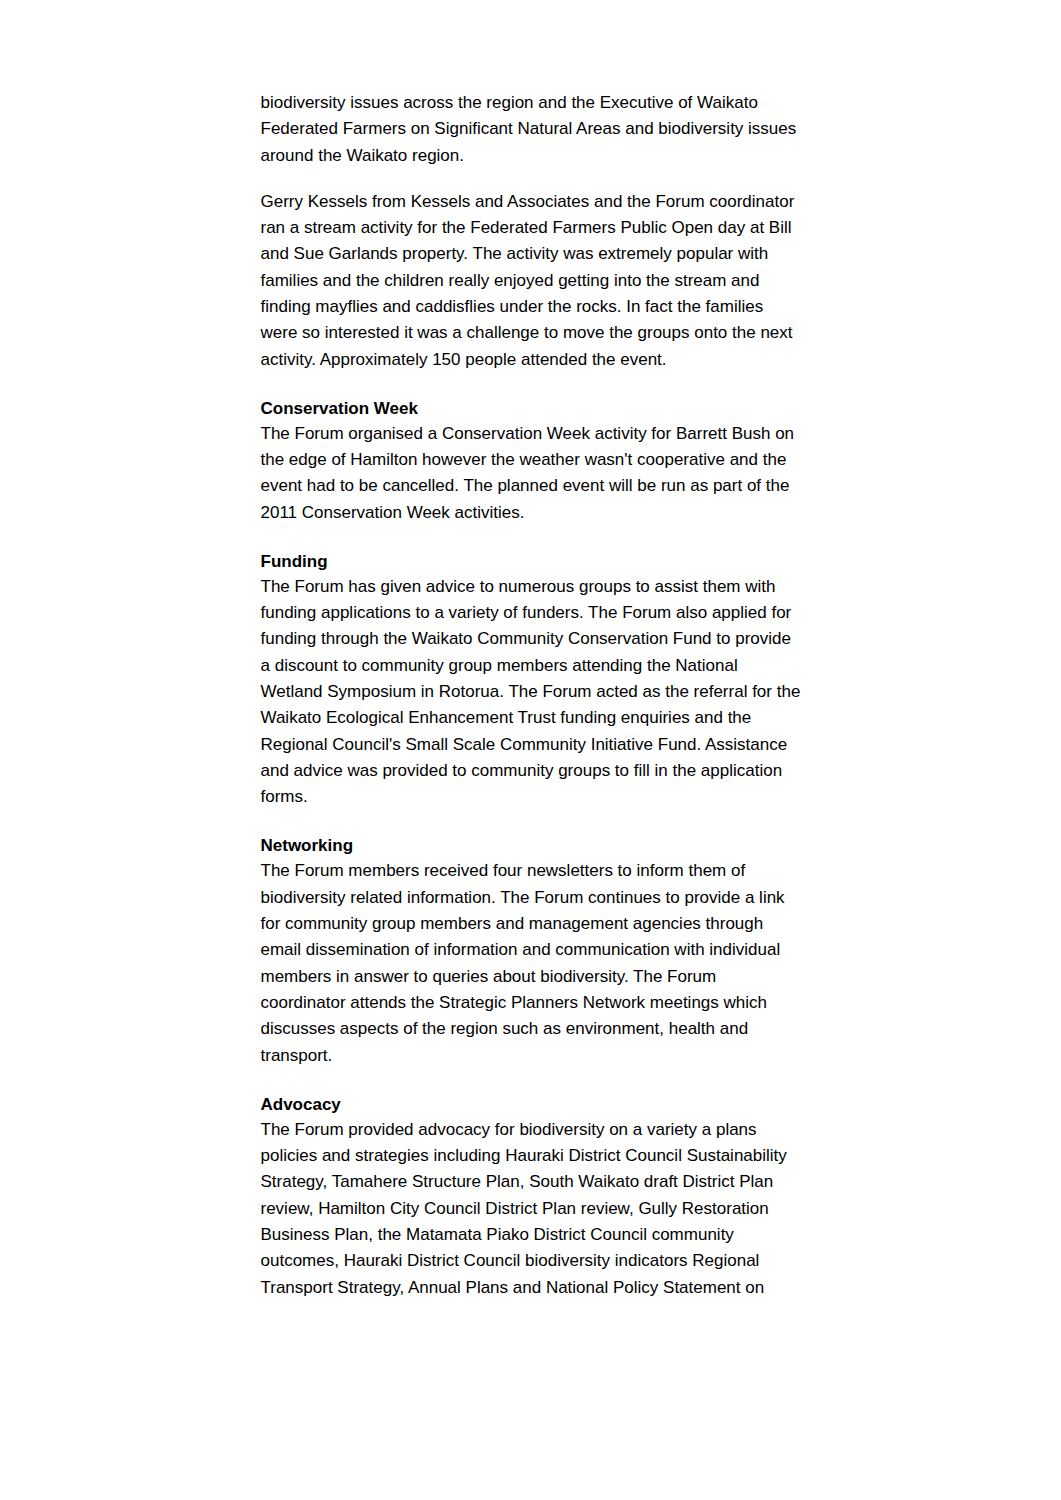biodiversity issues across the region and the Executive of Waikato Federated Farmers on Significant Natural Areas and biodiversity issues around the Waikato region.
Gerry Kessels from Kessels and Associates and the Forum coordinator ran a stream activity for the Federated Farmers Public Open day at Bill and Sue Garlands property. The activity was extremely popular with families and the children really enjoyed getting into the stream and finding mayflies and caddisflies under the rocks. In fact the families were so interested it was a challenge to move the groups onto the next activity. Approximately 150 people attended the event.
Conservation Week
The Forum organised a Conservation Week activity for Barrett Bush on the edge of Hamilton however the weather wasn't cooperative and the event had to be cancelled. The planned event will be run as part of the 2011 Conservation Week activities.
Funding
The Forum has given advice to numerous groups to assist them with funding applications to a variety of funders. The Forum also applied for funding through the Waikato Community Conservation Fund to provide a discount to community group members attending the National Wetland Symposium in Rotorua. The Forum acted as the referral for the Waikato Ecological Enhancement Trust funding enquiries and the Regional Council's Small Scale Community Initiative Fund. Assistance and advice was provided to community groups to fill in the application forms.
Networking
The Forum members received four newsletters to inform them of biodiversity related information. The Forum continues to provide a link for community group members and management agencies through email dissemination of information and communication with individual members in answer to queries about biodiversity. The Forum coordinator attends the Strategic Planners Network meetings which discusses aspects of the region such as environment, health and transport.
Advocacy
The Forum provided advocacy for biodiversity on a variety a plans policies and strategies including Hauraki District Council Sustainability Strategy, Tamahere Structure Plan, South Waikato draft District Plan review, Hamilton City Council District Plan review, Gully Restoration Business Plan, the Matamata Piako District Council community outcomes, Hauraki District Council biodiversity indicators Regional Transport Strategy, Annual Plans and National Policy Statement on